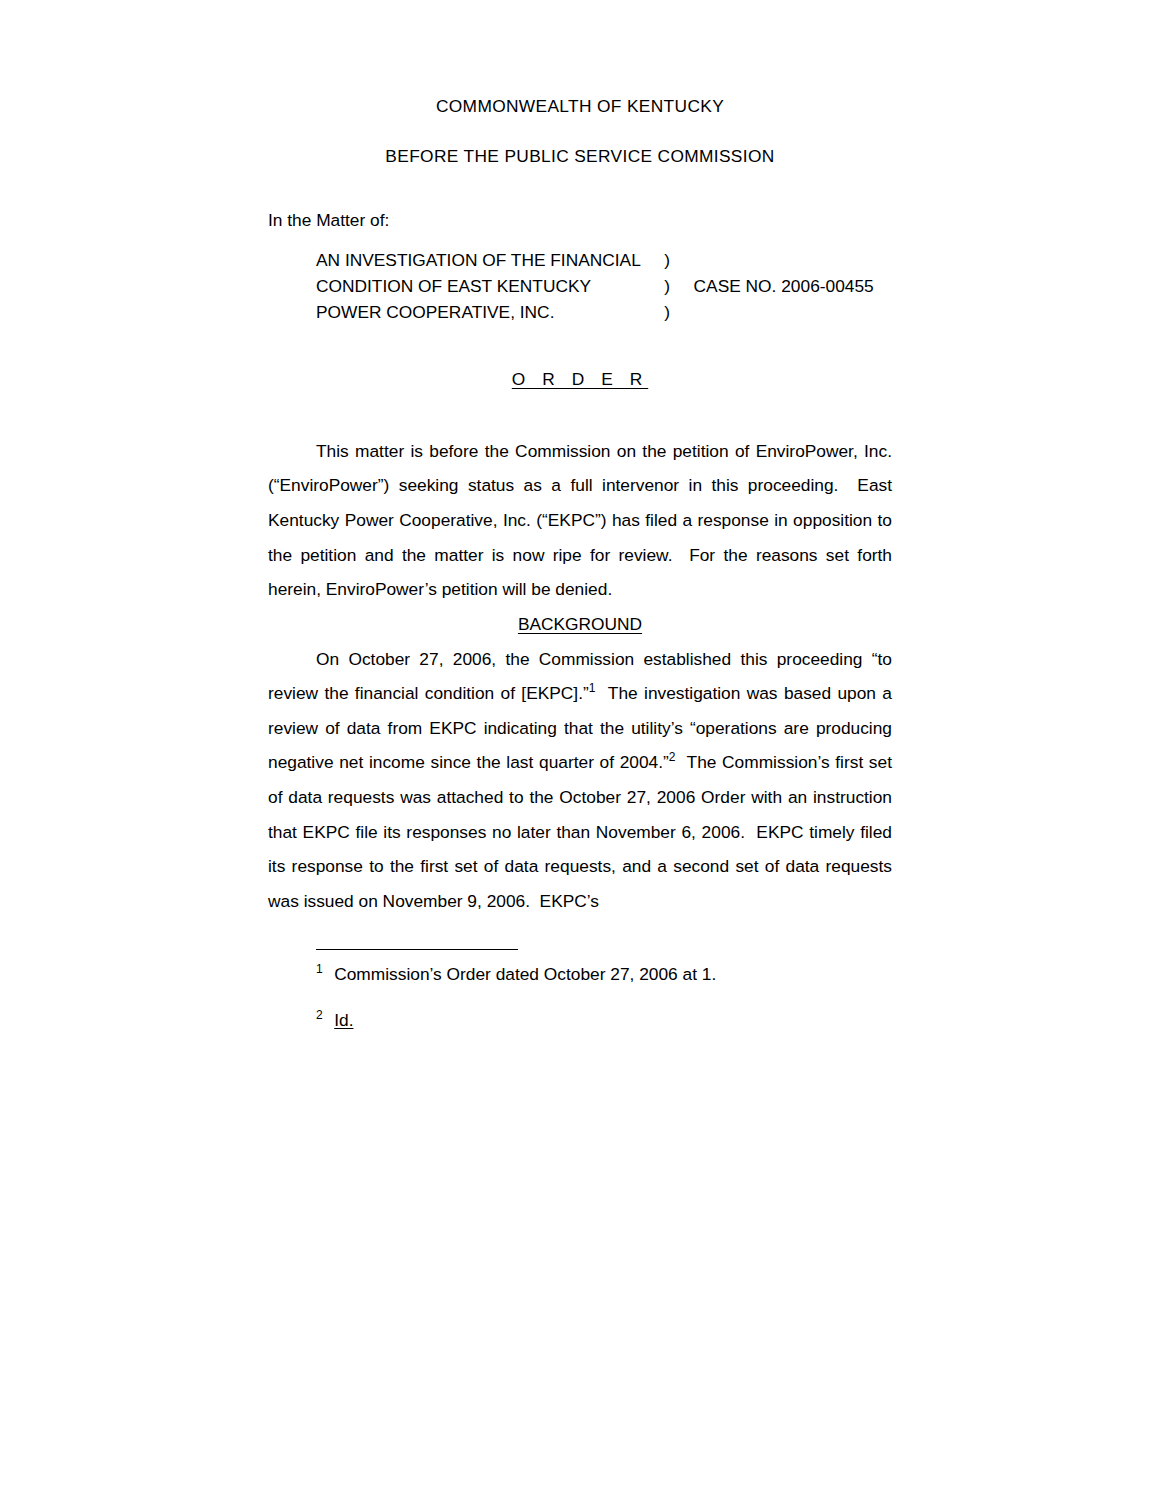COMMONWEALTH OF KENTUCKY
BEFORE THE PUBLIC SERVICE COMMISSION
In the Matter of:
| AN INVESTIGATION OF THE FINANCIAL | ) | |
| CONDITION OF EAST KENTUCKY | ) | CASE NO. 2006-00455 |
| POWER COOPERATIVE, INC. | ) | |
O R D E R
This matter is before the Commission on the petition of EnviroPower, Inc. (“EnviroPower”) seeking status as a full intervenor in this proceeding. East Kentucky Power Cooperative, Inc. (“EKPC”) has filed a response in opposition to the petition and the matter is now ripe for review. For the reasons set forth herein, EnviroPower’s petition will be denied.
BACKGROUND
On October 27, 2006, the Commission established this proceeding “to review the financial condition of [EKPC].”1 The investigation was based upon a review of data from EKPC indicating that the utility’s “operations are producing negative net income since the last quarter of 2004.”2 The Commission’s first set of data requests was attached to the October 27, 2006 Order with an instruction that EKPC file its responses no later than November 6, 2006. EKPC timely filed its response to the first set of data requests, and a second set of data requests was issued on November 9, 2006. EKPC’s
1Commission’s Order dated October 27, 2006 at 1.
2Id.